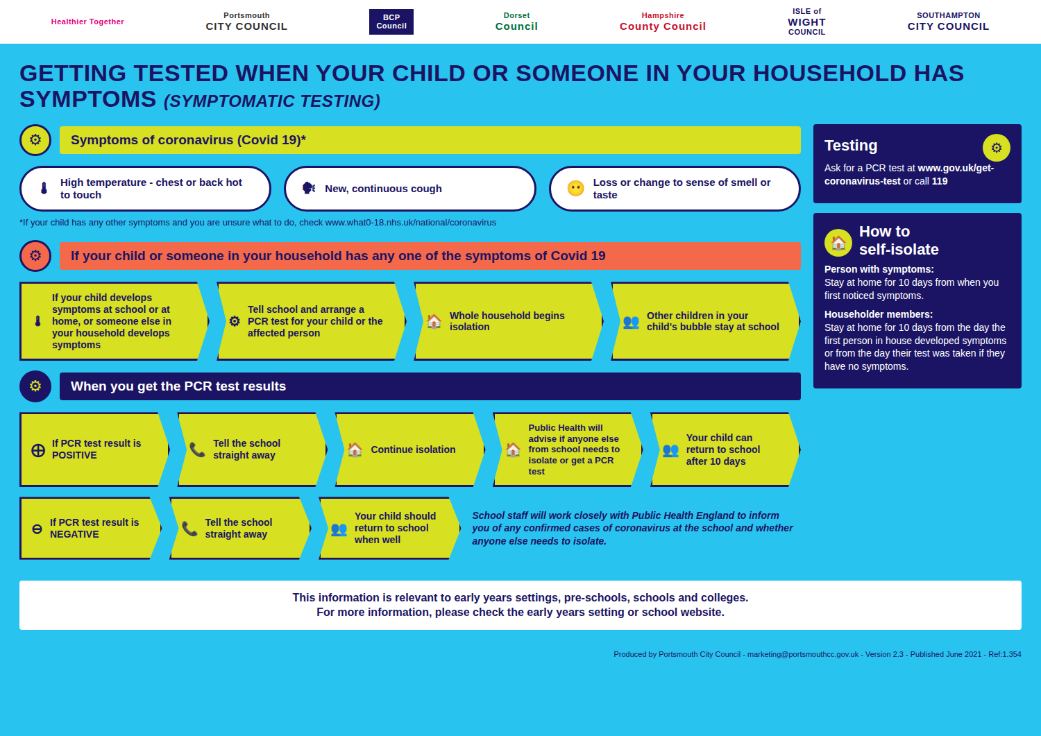Healthier Together
PortsmouthCITY COUNCIL
BCP
Council
DorsetCouncil
HampshireCounty Council
ISLE ofWIGHTCOUNCIL
SOUTHAMPTONCITY COUNCIL
Getting tested when your child or someone in your household has symptoms (symptomatic testing)
⚙
Symptoms of coronavirus (Covid 19)*
🌡High temperature - chest or back hot to touch
🗣New, continuous cough
😶Loss or change to sense of smell or taste
*If your child has any other symptoms and you are unsure what to do, check www.what0-18.nhs.uk/national/coronavirus
⚙
If your child or someone in your household has any one of the symptoms of Covid 19
🌡If your child develops symptoms at school or at home, or someone else in your household develops symptoms
⚙Tell school and arrange a PCR test for your child or the affected person
🏠Whole household begins isolation
👥Other children in your child's bubble stay at school
⚙
When you get the PCR test results
⨁If PCR test result is POSITIVE
📞Tell the school straight away
🏠Continue isolation
🏠Public Health will advise if anyone else from school needs to isolate or get a PCR test
👥Your child can return to school after 10 days
⊖If PCR test result is NEGATIVE
📞Tell the school straight away
👥Your child should return to school when well
School staff will work closely with Public Health England to inform you of any confirmed cases of coronavirus at the school and whether anyone else needs to isolate.
Testing
⚙
Ask for a PCR test at www.gov.uk/get-coronavirus-test or call 119
🏠
How to
self-isolate
Person with symptoms:
Stay at home for 10 days from when you first noticed symptoms.
Householder members:
Stay at home for 10 days from the day the first person in house developed symptoms or from the day their test was taken if they have no symptoms.
This information is relevant to early years settings, pre-schools, schools and colleges.
For more information, please check the early years setting or school website.
Produced by Portsmouth City Council - marketing@portsmouthcc.gov.uk - Version 2.3 - Published June 2021 - Ref:1.354